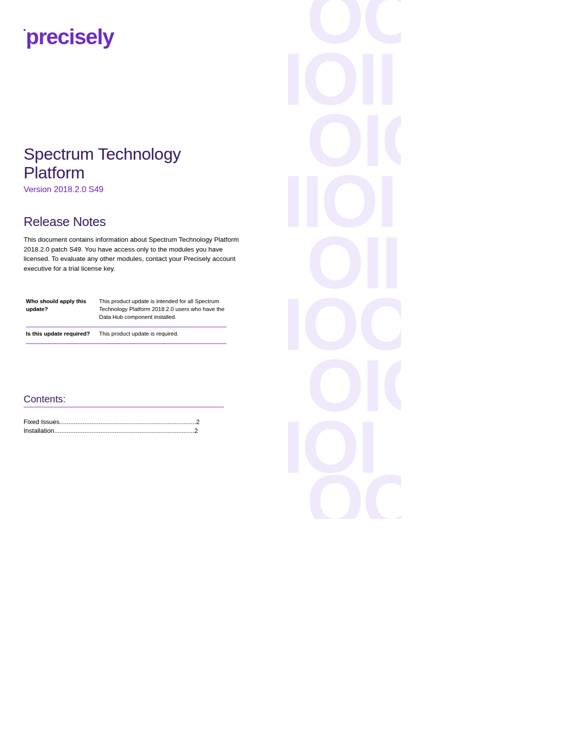OO IOII OIO IIOI OII IOO OIO IOI OO
precisely
Spectrum Technology
Platform
Version 2018.2.0 S49
Release Notes
This document contains information about Spectrum Technology Platform 2018.2.0 patch S49. You have access only to the modules you have licensed. To evaluate any other modules, contact your Precisely account executive for a trial license key.
| Who should apply this update? | This product update is intended for all Spectrum Technology Platform 2018.2.0 users who have the Data Hub component installed. |
| Is this update required? | This product update is required. |
Contents:
Fixed Issues.............................................................................2
Installation...............................................................................2